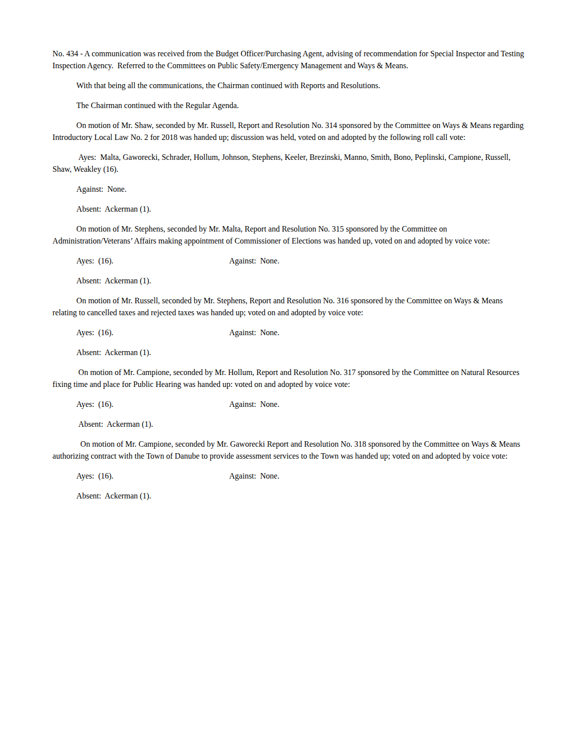No. 434 - A communication was received from the Budget Officer/Purchasing Agent, advising of recommendation for Special Inspector and Testing Inspection Agency. Referred to the Committees on Public Safety/Emergency Management and Ways & Means.
With that being all the communications, the Chairman continued with Reports and Resolutions.
The Chairman continued with the Regular Agenda.
On motion of Mr. Shaw, seconded by Mr. Russell, Report and Resolution No. 314 sponsored by the Committee on Ways & Means regarding Introductory Local Law No. 2 for 2018 was handed up; discussion was held, voted on and adopted by the following roll call vote:
Ayes: Malta, Gaworecki, Schrader, Hollum, Johnson, Stephens, Keeler, Brezinski, Manno, Smith, Bono, Peplinski, Campione, Russell, Shaw, Weakley (16).
Against: None.
Absent: Ackerman (1).
On motion of Mr. Stephens, seconded by Mr. Malta, Report and Resolution No. 315 sponsored by the Committee on Administration/Veterans’ Affairs making appointment of Commissioner of Elections was handed up, voted on and adopted by voice vote:
Ayes: (16). Against: None.
Absent: Ackerman (1).
On motion of Mr. Russell, seconded by Mr. Stephens, Report and Resolution No. 316 sponsored by the Committee on Ways & Means relating to cancelled taxes and rejected taxes was handed up; voted on and adopted by voice vote:
Ayes: (16). Against: None.
Absent: Ackerman (1).
On motion of Mr. Campione, seconded by Mr. Hollum, Report and Resolution No. 317 sponsored by the Committee on Natural Resources fixing time and place for Public Hearing was handed up: voted on and adopted by voice vote:
Ayes: (16). Against: None.
Absent: Ackerman (1).
On motion of Mr. Campione, seconded by Mr. Gaworecki Report and Resolution No. 318 sponsored by the Committee on Ways & Means authorizing contract with the Town of Danube to provide assessment services to the Town was handed up; voted on and adopted by voice vote:
Ayes: (16). Against: None.
Absent: Ackerman (1).